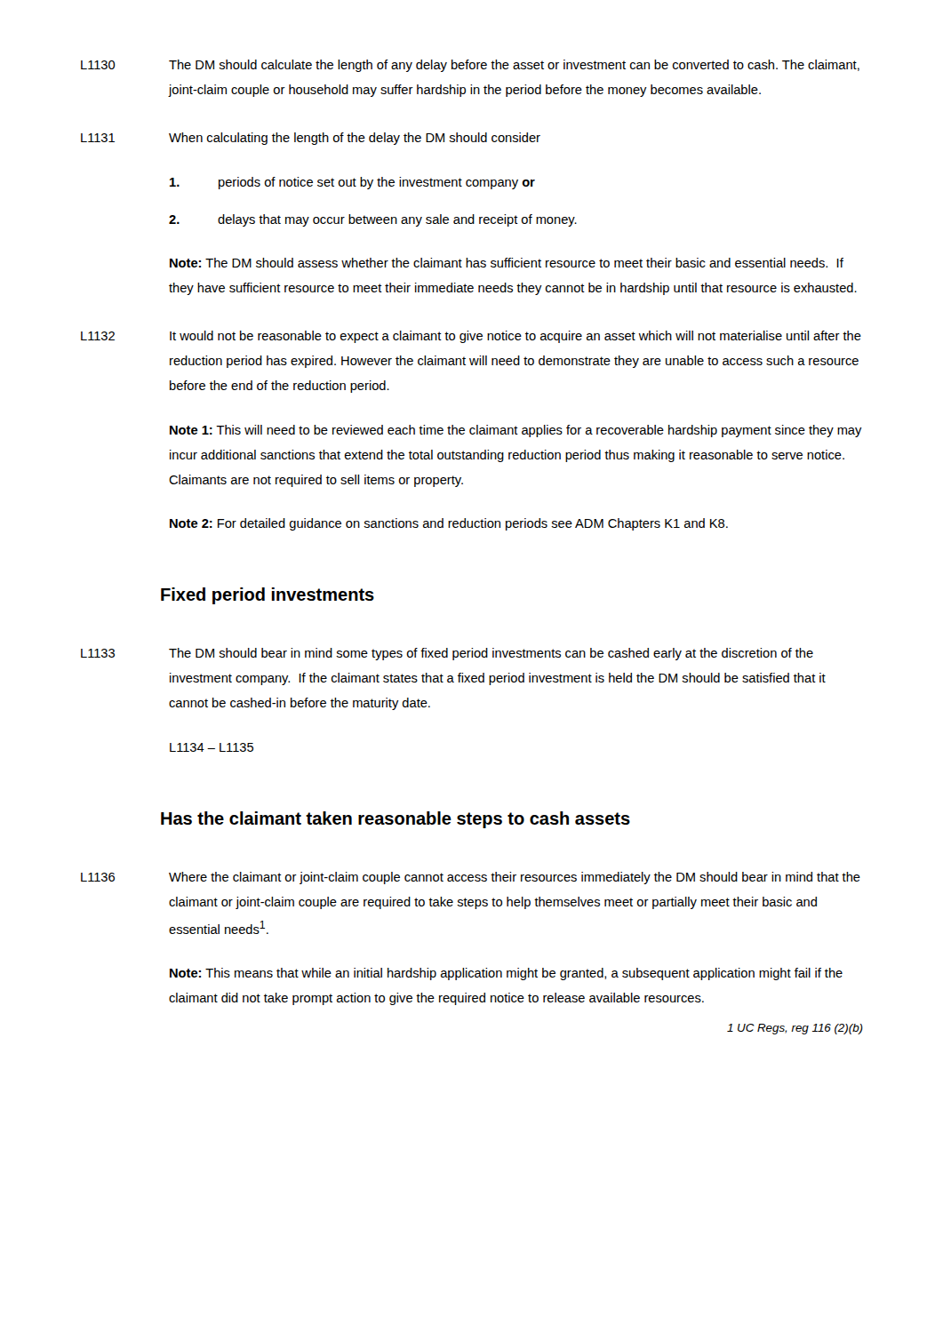L1130
The DM should calculate the length of any delay before the asset or investment can be converted to cash. The claimant, joint-claim couple or household may suffer hardship in the period before the money becomes available.
L1131
When calculating the length of the delay the DM should consider
1. periods of notice set out by the investment company or
2. delays that may occur between any sale and receipt of money.
Note: The DM should assess whether the claimant has sufficient resource to meet their basic and essential needs. If they have sufficient resource to meet their immediate needs they cannot be in hardship until that resource is exhausted.
L1132
It would not be reasonable to expect a claimant to give notice to acquire an asset which will not materialise until after the reduction period has expired. However the claimant will need to demonstrate they are unable to access such a resource before the end of the reduction period.
Note 1: This will need to be reviewed each time the claimant applies for a recoverable hardship payment since they may incur additional sanctions that extend the total outstanding reduction period thus making it reasonable to serve notice. Claimants are not required to sell items or property.
Note 2: For detailed guidance on sanctions and reduction periods see ADM Chapters K1 and K8.
Fixed period investments
L1133
The DM should bear in mind some types of fixed period investments can be cashed early at the discretion of the investment company. If the claimant states that a fixed period investment is held the DM should be satisfied that it cannot be cashed-in before the maturity date.
L1134 – L1135
Has the claimant taken reasonable steps to cash assets
L1136
Where the claimant or joint-claim couple cannot access their resources immediately the DM should bear in mind that the claimant or joint-claim couple are required to take steps to help themselves meet or partially meet their basic and essential needs1.
Note: This means that while an initial hardship application might be granted, a subsequent application might fail if the claimant did not take prompt action to give the required notice to release available resources.
1 UC Regs, reg 116 (2)(b)